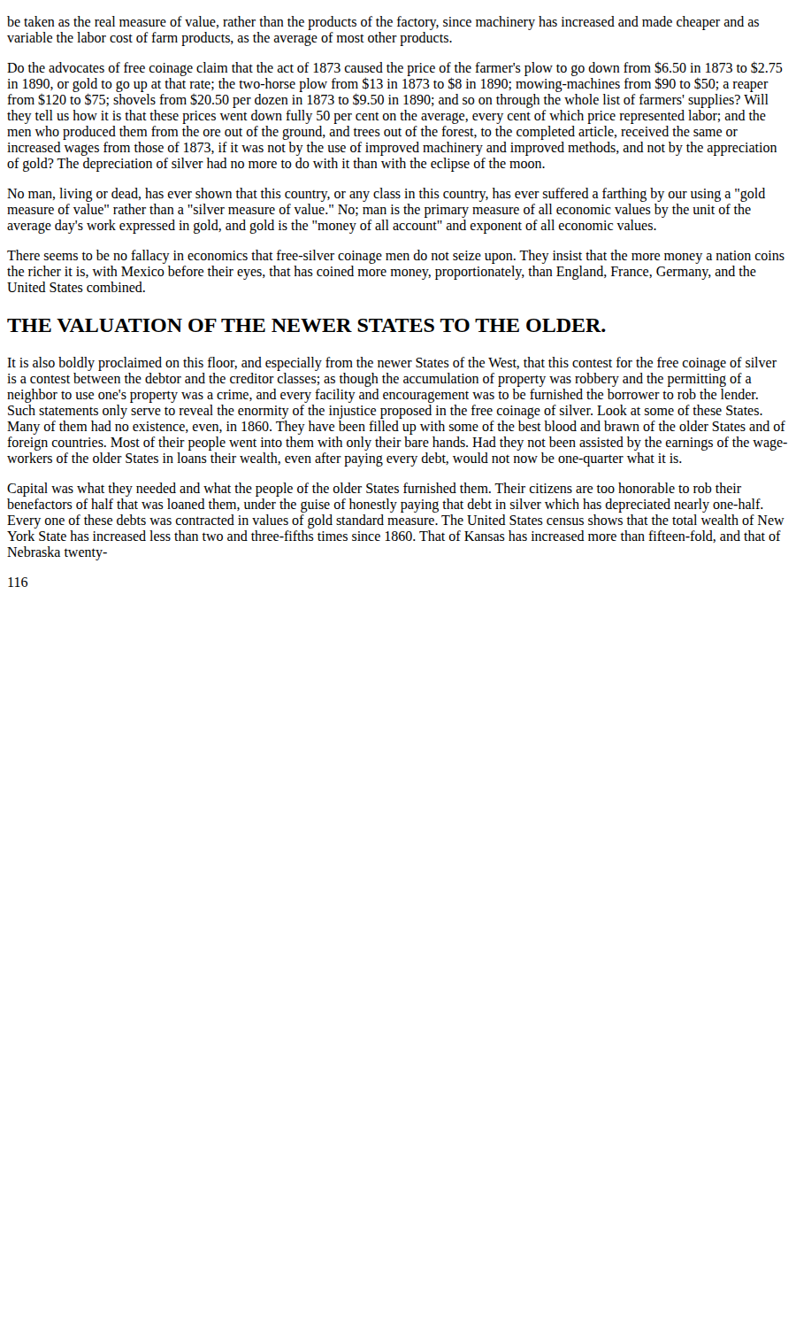be taken as the real measure of value, rather than the products of the factory, since machinery has increased and made cheaper and as variable the labor cost of farm products, as the average of most other products.
Do the advocates of free coinage claim that the act of 1873 caused the price of the farmer's plow to go down from $6.50 in 1873 to $2.75 in 1890, or gold to go up at that rate; the two-horse plow from $13 in 1873 to $8 in 1890; mowing-machines from $90 to $50; a reaper from $120 to $75; shovels from $20.50 per dozen in 1873 to $9.50 in 1890; and so on through the whole list of farmers' supplies? Will they tell us how it is that these prices went down fully 50 per cent on the average, every cent of which price represented labor; and the men who produced them from the ore out of the ground, and trees out of the forest, to the completed article, received the same or increased wages from those of 1873, if it was not by the use of improved machinery and improved methods, and not by the appreciation of gold? The depreciation of silver had no more to do with it than with the eclipse of the moon.
No man, living or dead, has ever shown that this country, or any class in this country, has ever suffered a farthing by our using a "gold measure of value" rather than a "silver measure of value." No; man is the primary measure of all economic values by the unit of the average day's work expressed in gold, and gold is the "money of all account" and exponent of all economic values.
There seems to be no fallacy in economics that free-silver coinage men do not seize upon. They insist that the more money a nation coins the richer it is, with Mexico before their eyes, that has coined more money, proportionately, than England, France, Germany, and the United States combined.
THE VALUATION OF THE NEWER STATES TO THE OLDER.
It is also boldly proclaimed on this floor, and especially from the newer States of the West, that this contest for the free coinage of silver is a contest between the debtor and the creditor classes; as though the accumulation of property was robbery and the permitting of a neighbor to use one's property was a crime, and every facility and encouragement was to be furnished the borrower to rob the lender. Such statements only serve to reveal the enormity of the injustice proposed in the free coinage of silver. Look at some of these States. Many of them had no existence, even, in 1860. They have been filled up with some of the best blood and brawn of the older States and of foreign countries. Most of their people went into them with only their bare hands. Had they not been assisted by the earnings of the wage-workers of the older States in loans their wealth, even after paying every debt, would not now be one-quarter what it is.
Capital was what they needed and what the people of the older States furnished them. Their citizens are too honorable to rob their benefactors of half that was loaned them, under the guise of honestly paying that debt in silver which has depreciated nearly one-half. Every one of these debts was contracted in values of gold standard measure. The United States census shows that the total wealth of New York State has increased less than two and three-fifths times since 1860. That of Kansas has increased more than fifteen-fold, and that of Nebraska twenty-
116